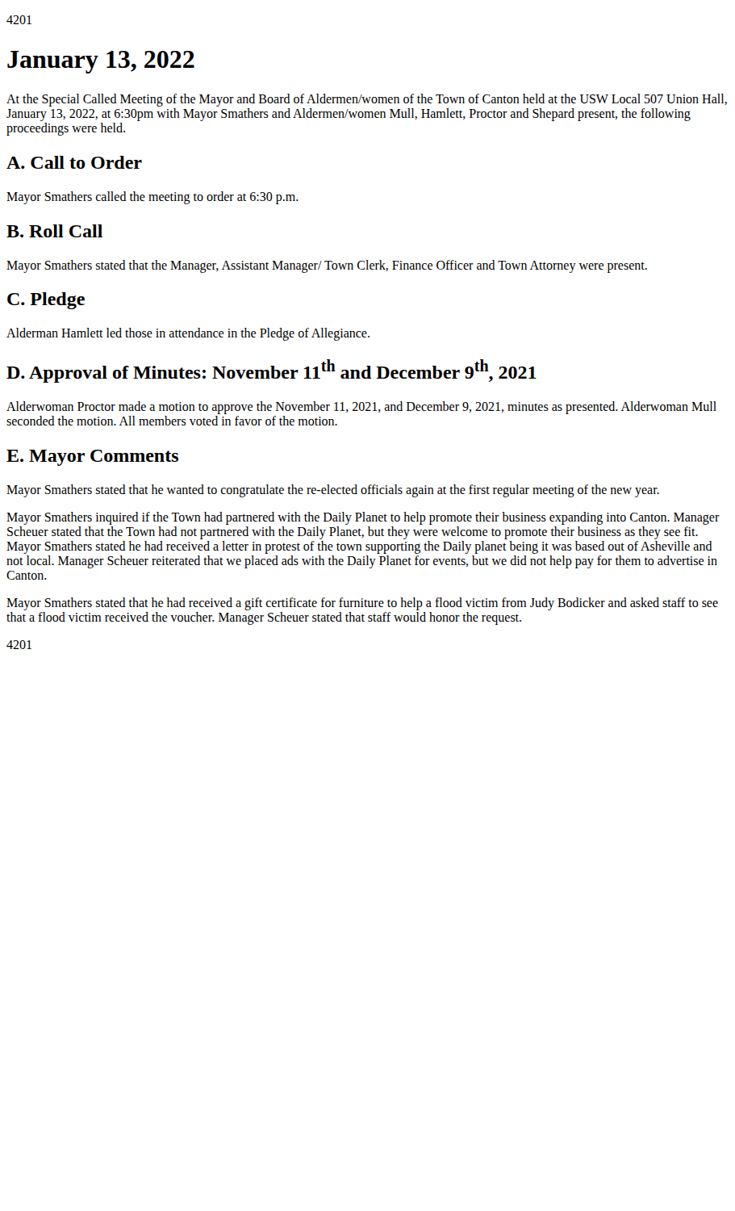4201
January 13, 2022
At the Special Called Meeting of the Mayor and Board of Aldermen/women of the Town of Canton held at the USW Local 507 Union Hall, January 13, 2022, at 6:30pm with Mayor Smathers and Aldermen/women Mull, Hamlett, Proctor and Shepard present, the following proceedings were held.
A. Call to Order
Mayor Smathers called the meeting to order at 6:30 p.m.
B. Roll Call
Mayor Smathers stated that the Manager, Assistant Manager/ Town Clerk, Finance Officer and Town Attorney were present.
C. Pledge
Alderman Hamlett led those in attendance in the Pledge of Allegiance.
D. Approval of Minutes: November 11th and December 9th, 2021
Alderwoman Proctor made a motion to approve the November 11, 2021, and December 9, 2021, minutes as presented. Alderwoman Mull seconded the motion. All members voted in favor of the motion.
E. Mayor Comments
Mayor Smathers stated that he wanted to congratulate the re-elected officials again at the first regular meeting of the new year.
Mayor Smathers inquired if the Town had partnered with the Daily Planet to help promote their business expanding into Canton. Manager Scheuer stated that the Town had not partnered with the Daily Planet, but they were welcome to promote their business as they see fit. Mayor Smathers stated he had received a letter in protest of the town supporting the Daily planet being it was based out of Asheville and not local. Manager Scheuer reiterated that we placed ads with the Daily Planet for events, but we did not help pay for them to advertise in Canton.
Mayor Smathers stated that he had received a gift certificate for furniture to help a flood victim from Judy Bodicker and asked staff to see that a flood victim received the voucher. Manager Scheuer stated that staff would honor the request.
4201